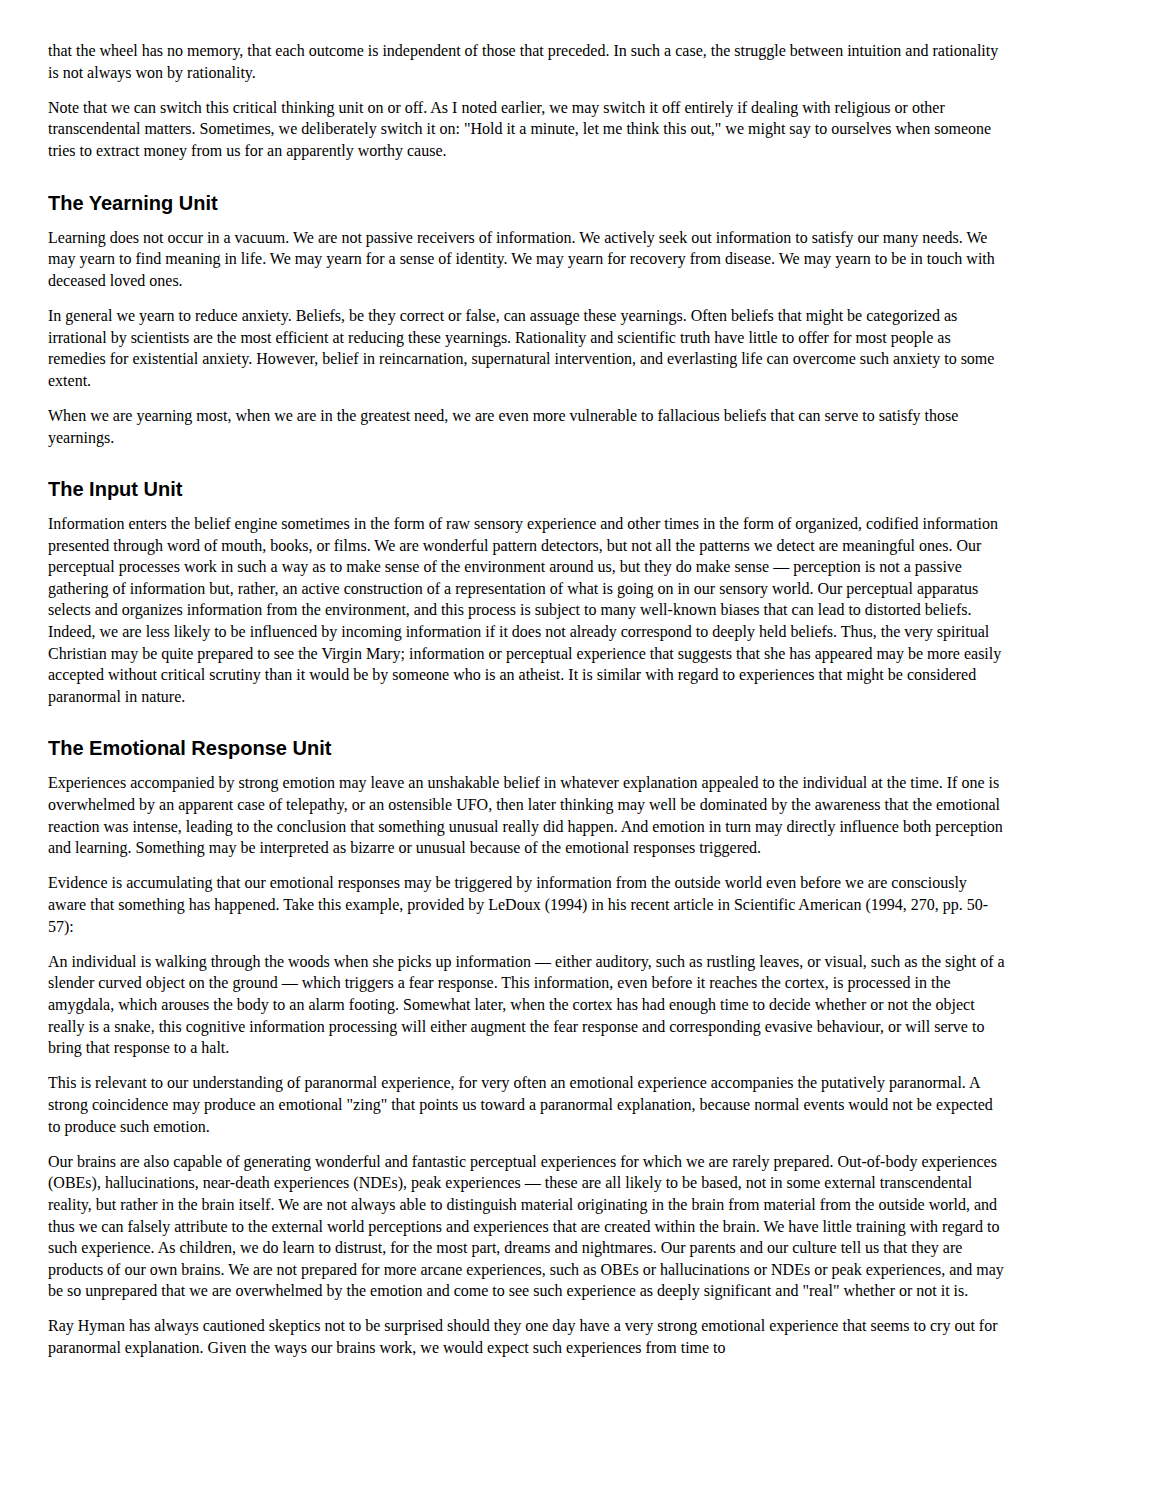that the wheel has no memory, that each outcome is independent of those that preceded. In such a case, the struggle between intuition and rationality is not always won by rationality.
Note that we can switch this critical thinking unit on or off. As I noted earlier, we may switch it off entirely if dealing with religious or other transcendental matters. Sometimes, we deliberately switch it on: "Hold it a minute, let me think this out," we might say to ourselves when someone tries to extract money from us for an apparently worthy cause.
The Yearning Unit
Learning does not occur in a vacuum. We are not passive receivers of information. We actively seek out information to satisfy our many needs. We may yearn to find meaning in life. We may yearn for a sense of identity. We may yearn for recovery from disease. We may yearn to be in touch with deceased loved ones.
In general we yearn to reduce anxiety. Beliefs, be they correct or false, can assuage these yearnings. Often beliefs that might be categorized as irrational by scientists are the most efficient at reducing these yearnings. Rationality and scientific truth have little to offer for most people as remedies for existential anxiety. However, belief in reincarnation, supernatural intervention, and everlasting life can overcome such anxiety to some extent.
When we are yearning most, when we are in the greatest need, we are even more vulnerable to fallacious beliefs that can serve to satisfy those yearnings.
The Input Unit
Information enters the belief engine sometimes in the form of raw sensory experience and other times in the form of organized, codified information presented through word of mouth, books, or films. We are wonderful pattern detectors, but not all the patterns we detect are meaningful ones. Our perceptual processes work in such a way as to make sense of the environment around us, but they do make sense — perception is not a passive gathering of information but, rather, an active construction of a representation of what is going on in our sensory world. Our perceptual apparatus selects and organizes information from the environment, and this process is subject to many well-known biases that can lead to distorted beliefs. Indeed, we are less likely to be influenced by incoming information if it does not already correspond to deeply held beliefs. Thus, the very spiritual Christian may be quite prepared to see the Virgin Mary; information or perceptual experience that suggests that she has appeared may be more easily accepted without critical scrutiny than it would be by someone who is an atheist. It is similar with regard to experiences that might be considered paranormal in nature.
The Emotional Response Unit
Experiences accompanied by strong emotion may leave an unshakable belief in whatever explanation appealed to the individual at the time. If one is overwhelmed by an apparent case of telepathy, or an ostensible UFO, then later thinking may well be dominated by the awareness that the emotional reaction was intense, leading to the conclusion that something unusual really did happen. And emotion in turn may directly influence both perception and learning. Something may be interpreted as bizarre or unusual because of the emotional responses triggered.
Evidence is accumulating that our emotional responses may be triggered by information from the outside world even before we are consciously aware that something has happened. Take this example, provided by LeDoux (1994) in his recent article in Scientific American (1994, 270, pp. 50-57):
An individual is walking through the woods when she picks up information — either auditory, such as rustling leaves, or visual, such as the sight of a slender curved object on the ground — which triggers a fear response. This information, even before it reaches the cortex, is processed in the amygdala, which arouses the body to an alarm footing. Somewhat later, when the cortex has had enough time to decide whether or not the object really is a snake, this cognitive information processing will either augment the fear response and corresponding evasive behaviour, or will serve to bring that response to a halt.
This is relevant to our understanding of paranormal experience, for very often an emotional experience accompanies the putatively paranormal. A strong coincidence may produce an emotional "zing" that points us toward a paranormal explanation, because normal events would not be expected to produce such emotion.
Our brains are also capable of generating wonderful and fantastic perceptual experiences for which we are rarely prepared. Out-of-body experiences (OBEs), hallucinations, near-death experiences (NDEs), peak experiences — these are all likely to be based, not in some external transcendental reality, but rather in the brain itself. We are not always able to distinguish material originating in the brain from material from the outside world, and thus we can falsely attribute to the external world perceptions and experiences that are created within the brain. We have little training with regard to such experience. As children, we do learn to distrust, for the most part, dreams and nightmares. Our parents and our culture tell us that they are products of our own brains. We are not prepared for more arcane experiences, such as OBEs or hallucinations or NDEs or peak experiences, and may be so unprepared that we are overwhelmed by the emotion and come to see such experience as deeply significant and "real" whether or not it is.
Ray Hyman has always cautioned skeptics not to be surprised should they one day have a very strong emotional experience that seems to cry out for paranormal explanation. Given the ways our brains work, we would expect such experiences from time to